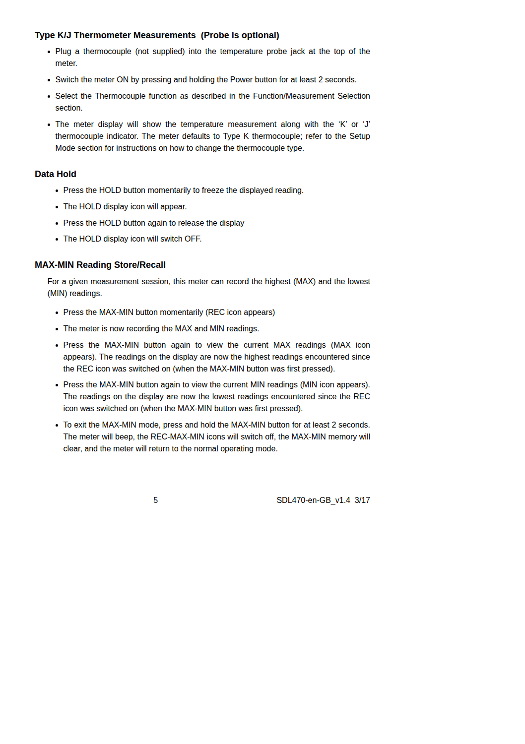Type K/J Thermometer Measurements (Probe is optional)
Plug a thermocouple (not supplied) into the temperature probe jack at the top of the meter.
Switch the meter ON by pressing and holding the Power button for at least 2 seconds.
Select the Thermocouple function as described in the Function/Measurement Selection section.
The meter display will show the temperature measurement along with the ‘K’ or ‘J’ thermocouple indicator. The meter defaults to Type K thermocouple; refer to the Setup Mode section for instructions on how to change the thermocouple type.
Data Hold
Press the HOLD button momentarily to freeze the displayed reading.
The HOLD display icon will appear.
Press the HOLD button again to release the display
The HOLD display icon will switch OFF.
MAX-MIN Reading Store/Recall
For a given measurement session, this meter can record the highest (MAX) and the lowest (MIN) readings.
Press the MAX-MIN button momentarily (REC icon appears)
The meter is now recording the MAX and MIN readings.
Press the MAX-MIN button again to view the current MAX readings (MAX icon appears). The readings on the display are now the highest readings encountered since the REC icon was switched on (when the MAX-MIN button was first pressed).
Press the MAX-MIN button again to view the current MIN readings (MIN icon appears). The readings on the display are now the lowest readings encountered since the REC icon was switched on (when the MAX-MIN button was first pressed).
To exit the MAX-MIN mode, press and hold the MAX-MIN button for at least 2 seconds. The meter will beep, the REC-MAX-MIN icons will switch off, the MAX-MIN memory will clear, and the meter will return to the normal operating mode.
5 SDL470-en-GB_v1.4 3/17